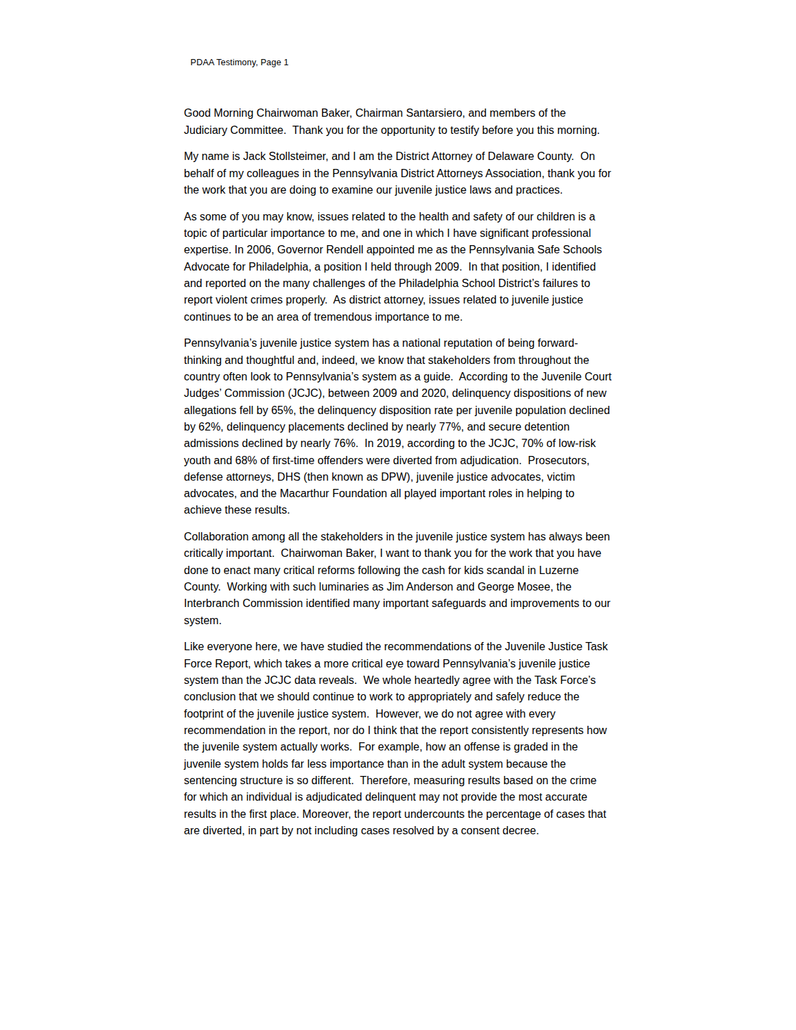PDAA Testimony, Page 1
Good Morning Chairwoman Baker, Chairman Santarsiero, and members of the Judiciary Committee. Thank you for the opportunity to testify before you this morning.
My name is Jack Stollsteimer, and I am the District Attorney of Delaware County. On behalf of my colleagues in the Pennsylvania District Attorneys Association, thank you for the work that you are doing to examine our juvenile justice laws and practices.
As some of you may know, issues related to the health and safety of our children is a topic of particular importance to me, and one in which I have significant professional expertise. In 2006, Governor Rendell appointed me as the Pennsylvania Safe Schools Advocate for Philadelphia, a position I held through 2009. In that position, I identified and reported on the many challenges of the Philadelphia School District’s failures to report violent crimes properly. As district attorney, issues related to juvenile justice continues to be an area of tremendous importance to me.
Pennsylvania’s juvenile justice system has a national reputation of being forward-thinking and thoughtful and, indeed, we know that stakeholders from throughout the country often look to Pennsylvania’s system as a guide. According to the Juvenile Court Judges’ Commission (JCJC), between 2009 and 2020, delinquency dispositions of new allegations fell by 65%, the delinquency disposition rate per juvenile population declined by 62%, delinquency placements declined by nearly 77%, and secure detention admissions declined by nearly 76%. In 2019, according to the JCJC, 70% of low-risk youth and 68% of first-time offenders were diverted from adjudication. Prosecutors, defense attorneys, DHS (then known as DPW), juvenile justice advocates, victim advocates, and the Macarthur Foundation all played important roles in helping to achieve these results.
Collaboration among all the stakeholders in the juvenile justice system has always been critically important. Chairwoman Baker, I want to thank you for the work that you have done to enact many critical reforms following the cash for kids scandal in Luzerne County. Working with such luminaries as Jim Anderson and George Mosee, the Interbranch Commission identified many important safeguards and improvements to our system.
Like everyone here, we have studied the recommendations of the Juvenile Justice Task Force Report, which takes a more critical eye toward Pennsylvania’s juvenile justice system than the JCJC data reveals. We whole heartedly agree with the Task Force’s conclusion that we should continue to work to appropriately and safely reduce the footprint of the juvenile justice system. However, we do not agree with every recommendation in the report, nor do I think that the report consistently represents how the juvenile system actually works. For example, how an offense is graded in the juvenile system holds far less importance than in the adult system because the sentencing structure is so different. Therefore, measuring results based on the crime for which an individual is adjudicated delinquent may not provide the most accurate results in the first place. Moreover, the report undercounts the percentage of cases that are diverted, in part by not including cases resolved by a consent decree.